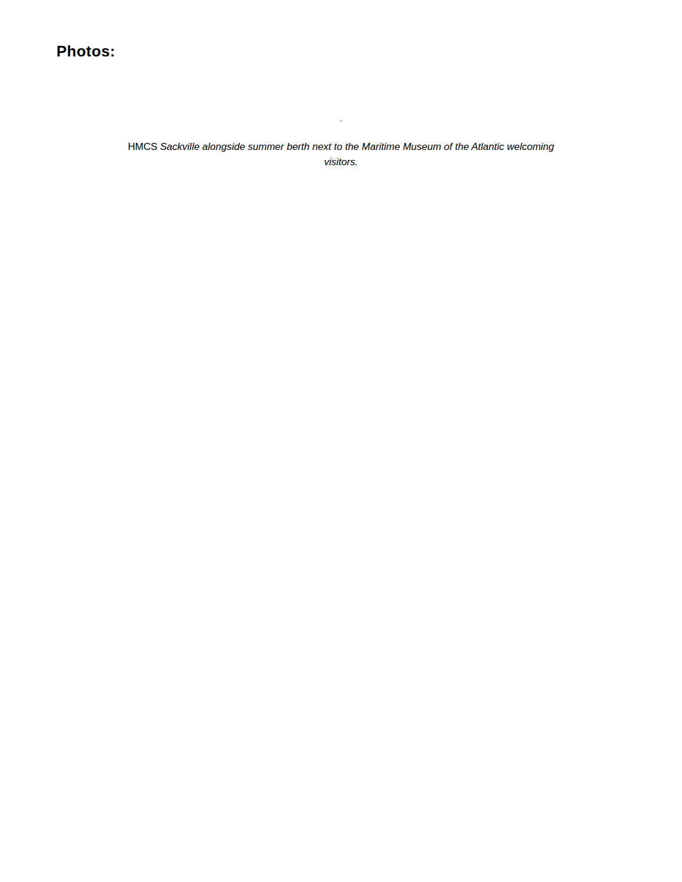Photos:
HMCS Sackville alongside summer berth next to the Maritime Museum of the Atlantic welcoming visitors.